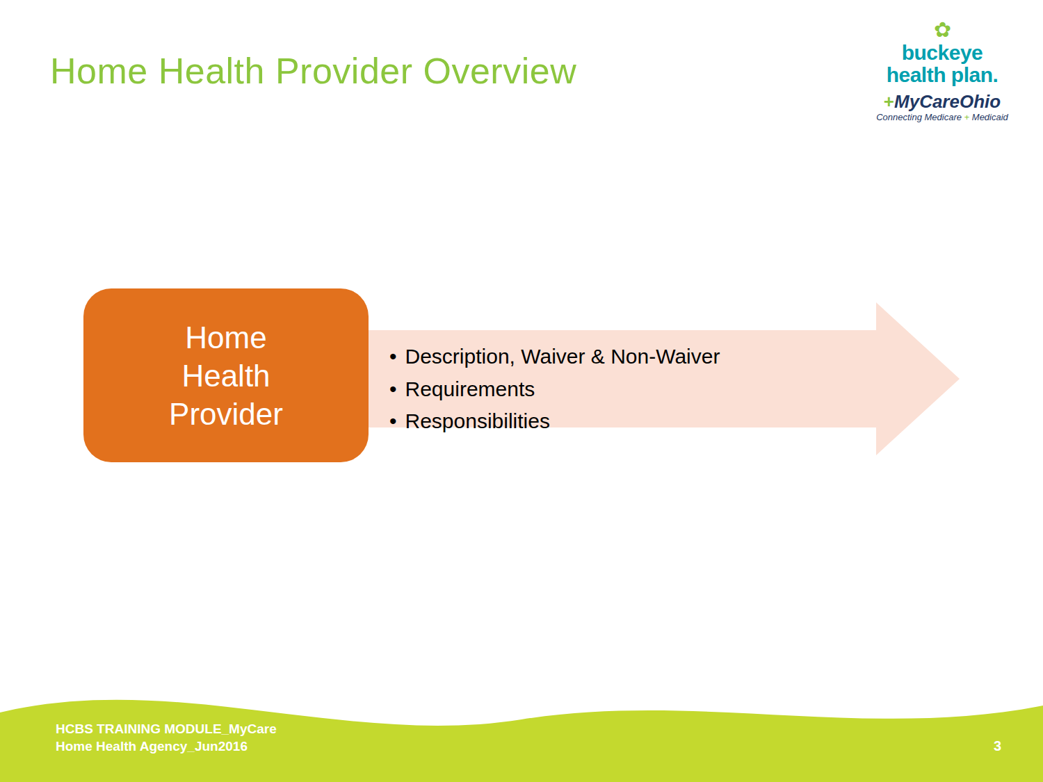Home Health Provider Overview
✿
buckeye
health plan.
+MyCareOhio
Connecting Medicare + Medicaid
Description, Waiver & Non-Waiver
Requirements
Responsibilities
Home
Health
Provider
HCBS TRAINING MODULE_MyCare
Home Health Agency_Jun2016
3